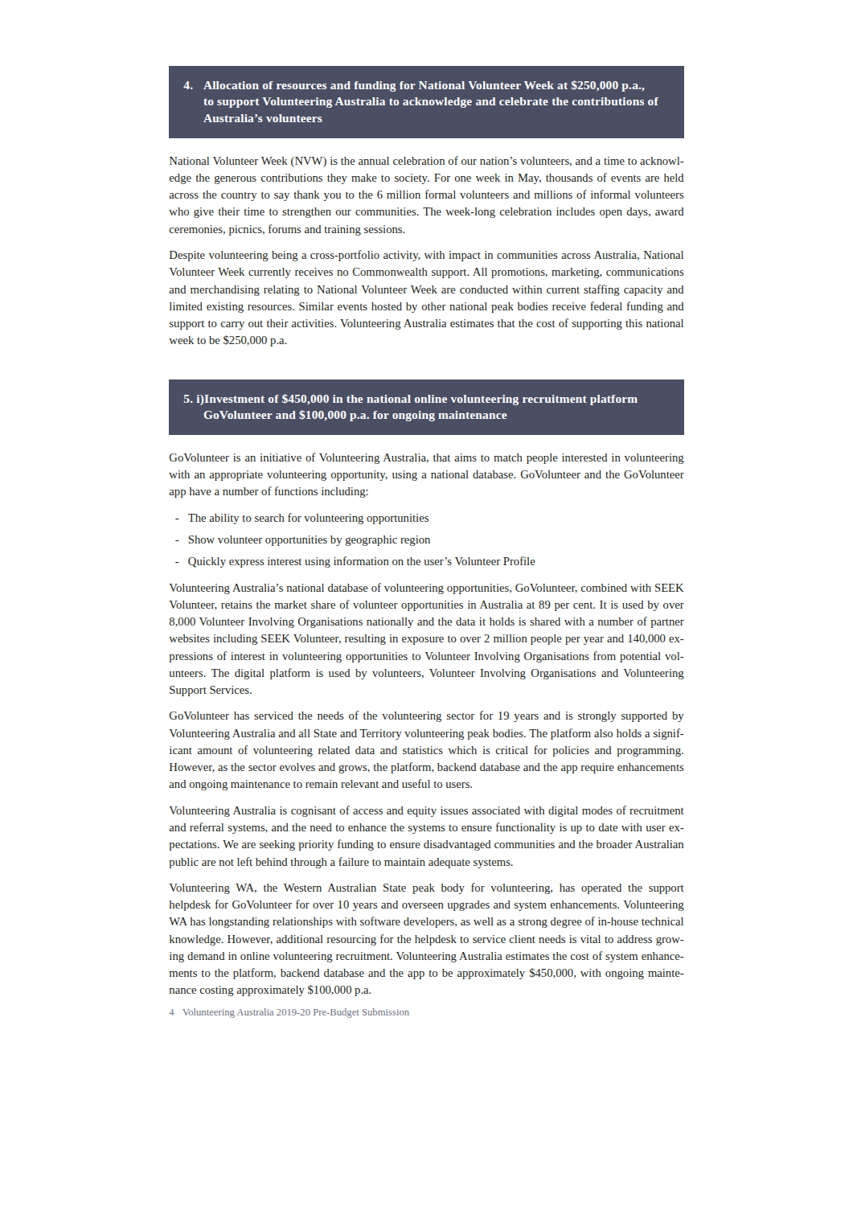4. Allocation of resources and funding for National Volunteer Week at $250,000 p.a., to support Volunteering Australia to acknowledge and celebrate the contributions of Australia’s volunteers
National Volunteer Week (NVW) is the annual celebration of our nation’s volunteers, and a time to acknowledge the generous contributions they make to society. For one week in May, thousands of events are held across the country to say thank you to the 6 million formal volunteers and millions of informal volunteers who give their time to strengthen our communities. The week-long celebration includes open days, award ceremonies, picnics, forums and training sessions.
Despite volunteering being a cross-portfolio activity, with impact in communities across Australia, National Volunteer Week currently receives no Commonwealth support. All promotions, marketing, communications and merchandising relating to National Volunteer Week are conducted within current staffing capacity and limited existing resources. Similar events hosted by other national peak bodies receive federal funding and support to carry out their activities. Volunteering Australia estimates that the cost of supporting this national week to be $250,000 p.a.
5. i) Investment of $450,000 in the national online volunteering recruitment platform GoVolunteer and $100,000 p.a. for ongoing maintenance
GoVolunteer is an initiative of Volunteering Australia, that aims to match people interested in volunteering with an appropriate volunteering opportunity, using a national database. GoVolunteer and the GoVolunteer app have a number of functions including:
The ability to search for volunteering opportunities
Show volunteer opportunities by geographic region
Quickly express interest using information on the user’s Volunteer Profile
Volunteering Australia’s national database of volunteering opportunities, GoVolunteer, combined with SEEK Volunteer, retains the market share of volunteer opportunities in Australia at 89 per cent. It is used by over 8,000 Volunteer Involving Organisations nationally and the data it holds is shared with a number of partner websites including SEEK Volunteer, resulting in exposure to over 2 million people per year and 140,000 expressions of interest in volunteering opportunities to Volunteer Involving Organisations from potential volunteers. The digital platform is used by volunteers, Volunteer Involving Organisations and Volunteering Support Services.
GoVolunteer has serviced the needs of the volunteering sector for 19 years and is strongly supported by Volunteering Australia and all State and Territory volunteering peak bodies. The platform also holds a significant amount of volunteering related data and statistics which is critical for policies and programming. However, as the sector evolves and grows, the platform, backend database and the app require enhancements and ongoing maintenance to remain relevant and useful to users.
Volunteering Australia is cognisant of access and equity issues associated with digital modes of recruitment and referral systems, and the need to enhance the systems to ensure functionality is up to date with user expectations. We are seeking priority funding to ensure disadvantaged communities and the broader Australian public are not left behind through a failure to maintain adequate systems.
Volunteering WA, the Western Australian State peak body for volunteering, has operated the support helpdesk for GoVolunteer for over 10 years and overseen upgrades and system enhancements. Volunteering WA has longstanding relationships with software developers, as well as a strong degree of in-house technical knowledge. However, additional resourcing for the helpdesk to service client needs is vital to address growing demand in online volunteering recruitment. Volunteering Australia estimates the cost of system enhancements to the platform, backend database and the app to be approximately $450,000, with ongoing maintenance costing approximately $100,000 p.a.
4 Volunteering Australia 2019-20 Pre-Budget Submission